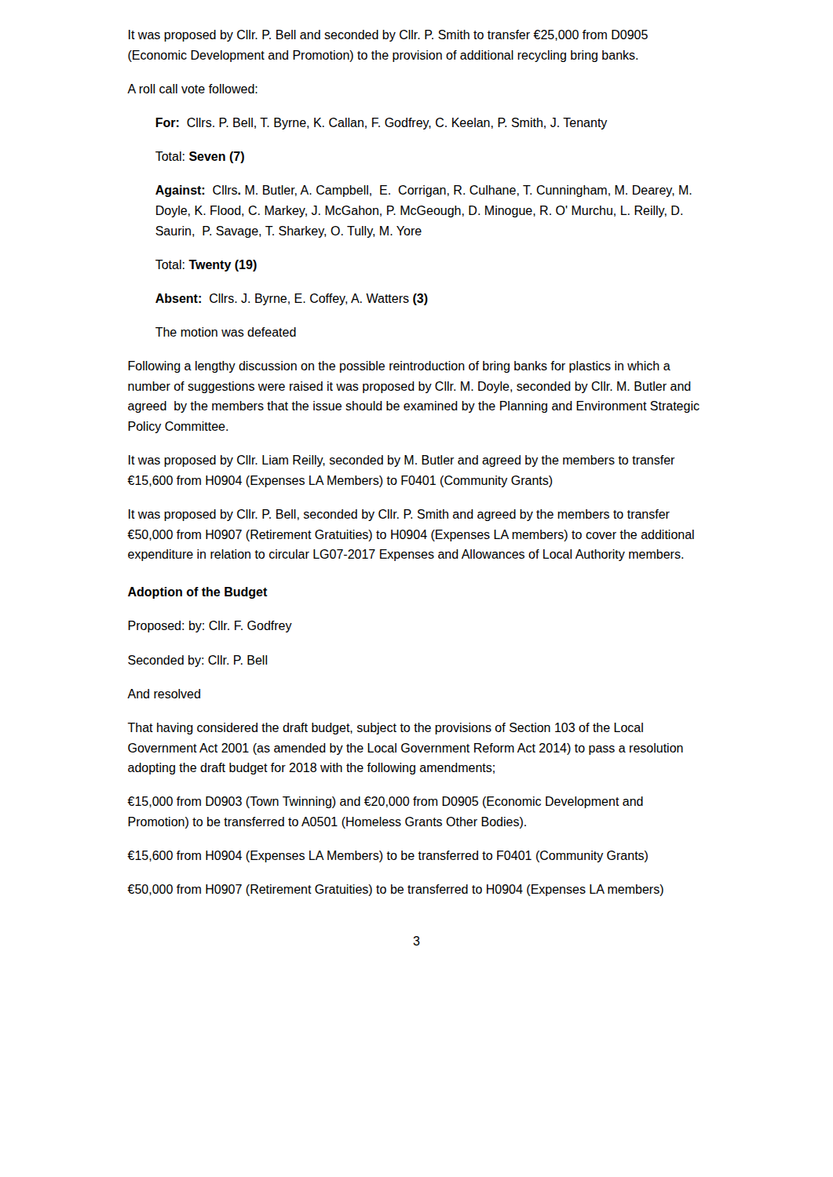It was proposed by Cllr. P. Bell and seconded by Cllr. P. Smith to transfer €25,000 from D0905 (Economic Development and Promotion) to the provision of additional recycling bring banks.
A roll call vote followed:
For: Cllrs. P. Bell, T. Byrne, K. Callan, F. Godfrey, C. Keelan, P. Smith, J. Tenanty
Total: Seven (7)
Against: Cllrs. M. Butler, A. Campbell, E. Corrigan, R. Culhane, T. Cunningham, M. Dearey, M. Doyle, K. Flood, C. Markey, J. McGahon, P. McGeough, D. Minogue, R. O' Murchu, L. Reilly, D. Saurin, P. Savage, T. Sharkey, O. Tully, M. Yore
Total: Twenty (19)
Absent: Cllrs. J. Byrne, E. Coffey, A. Watters (3)
The motion was defeated
Following a lengthy discussion on the possible reintroduction of bring banks for plastics in which a number of suggestions were raised it was proposed by Cllr. M. Doyle, seconded by Cllr. M. Butler and agreed by the members that the issue should be examined by the Planning and Environment Strategic Policy Committee.
It was proposed by Cllr. Liam Reilly, seconded by M. Butler and agreed by the members to transfer €15,600 from H0904 (Expenses LA Members) to F0401 (Community Grants)
It was proposed by Cllr. P. Bell, seconded by Cllr. P. Smith and agreed by the members to transfer €50,000 from H0907 (Retirement Gratuities) to H0904 (Expenses LA members) to cover the additional expenditure in relation to circular LG07-2017 Expenses and Allowances of Local Authority members.
Adoption of the Budget
Proposed: by: Cllr. F. Godfrey
Seconded by: Cllr. P. Bell
And resolved
That having considered the draft budget, subject to the provisions of Section 103 of the Local Government Act 2001 (as amended by the Local Government Reform Act 2014) to pass a resolution adopting the draft budget for 2018 with the following amendments;
€15,000 from D0903 (Town Twinning) and €20,000 from D0905 (Economic Development and Promotion) to be transferred to A0501 (Homeless Grants Other Bodies).
€15,600 from H0904 (Expenses LA Members) to be transferred to F0401 (Community Grants)
€50,000 from H0907 (Retirement Gratuities) to be transferred to H0904 (Expenses LA members)
3